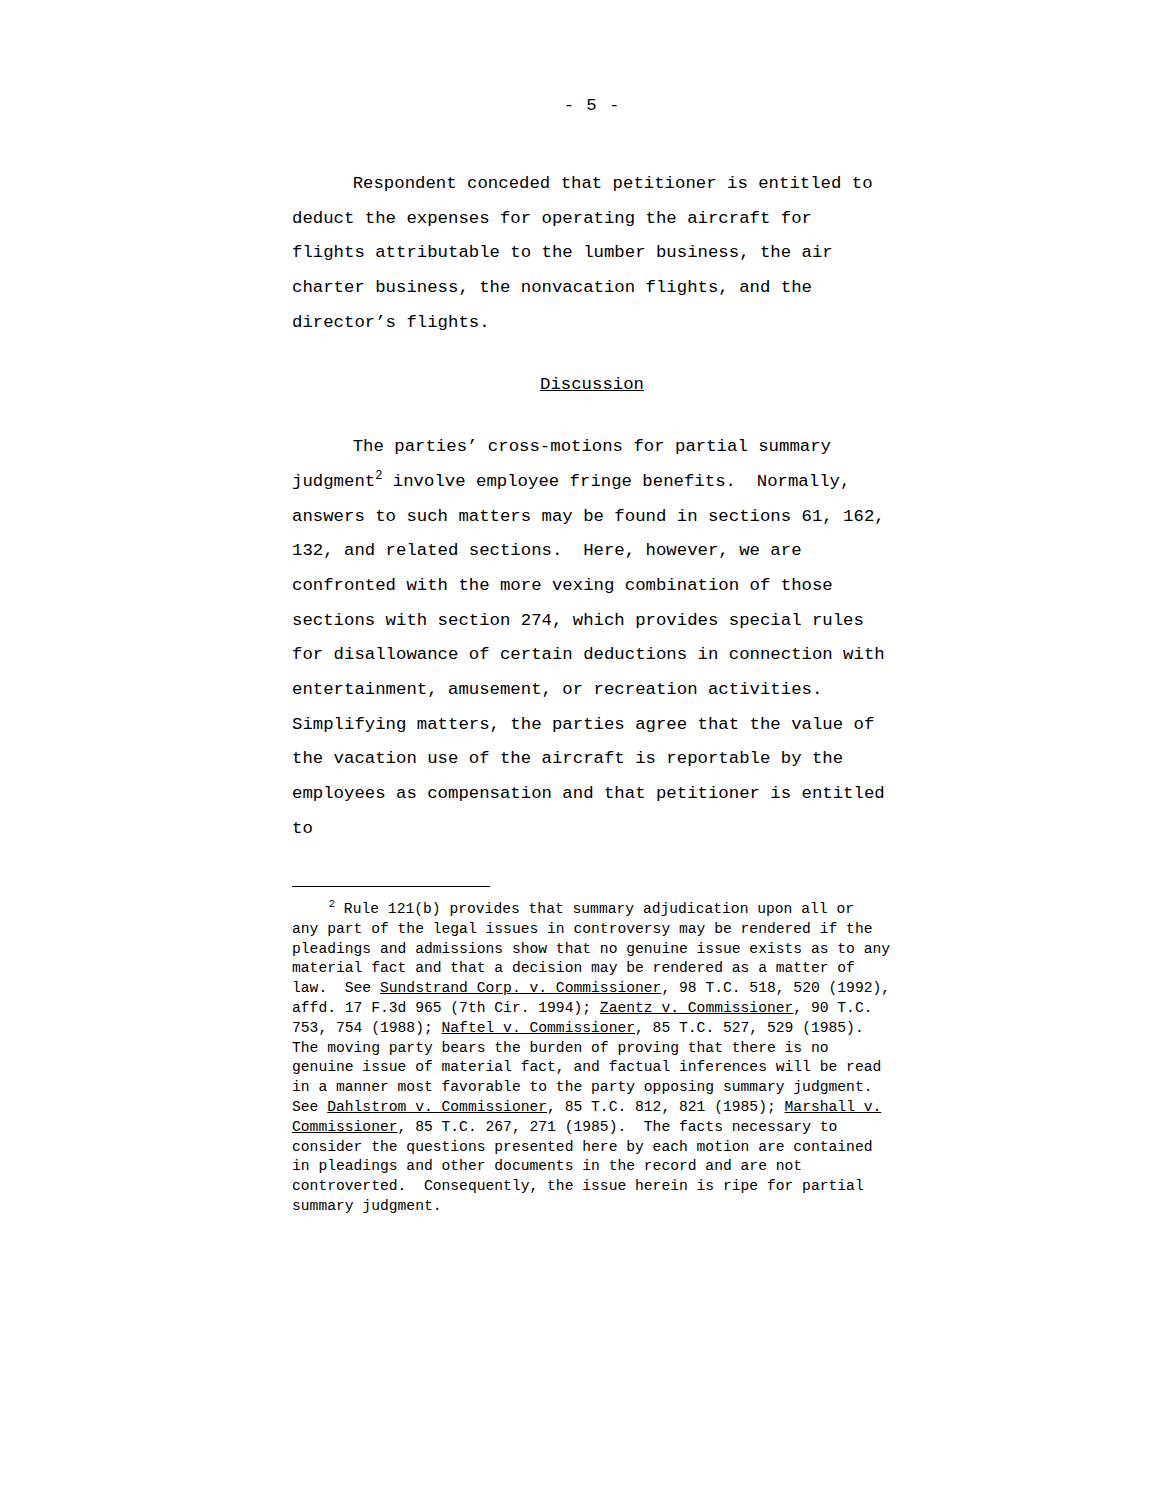- 5 -
Respondent conceded that petitioner is entitled to deduct the expenses for operating the aircraft for flights attributable to the lumber business, the air charter business, the nonvacation flights, and the director’s flights.
Discussion
The parties’ cross-motions for partial summary judgment2 involve employee fringe benefits. Normally, answers to such matters may be found in sections 61, 162, 132, and related sections. Here, however, we are confronted with the more vexing combination of those sections with section 274, which provides special rules for disallowance of certain deductions in connection with entertainment, amusement, or recreation activities. Simplifying matters, the parties agree that the value of the vacation use of the aircraft is reportable by the employees as compensation and that petitioner is entitled to
2 Rule 121(b) provides that summary adjudication upon all or any part of the legal issues in controversy may be rendered if the pleadings and admissions show that no genuine issue exists as to any material fact and that a decision may be rendered as a matter of law. See Sundstrand Corp. v. Commissioner, 98 T.C. 518, 520 (1992), affd. 17 F.3d 965 (7th Cir. 1994); Zaentz v. Commissioner, 90 T.C. 753, 754 (1988); Naftel v. Commissioner, 85 T.C. 527, 529 (1985). The moving party bears the burden of proving that there is no genuine issue of material fact, and factual inferences will be read in a manner most favorable to the party opposing summary judgment. See Dahlstrom v. Commissioner, 85 T.C. 812, 821 (1985); Marshall v. Commissioner, 85 T.C. 267, 271 (1985). The facts necessary to consider the questions presented here by each motion are contained in pleadings and other documents in the record and are not controverted. Consequently, the issue herein is ripe for partial summary judgment.